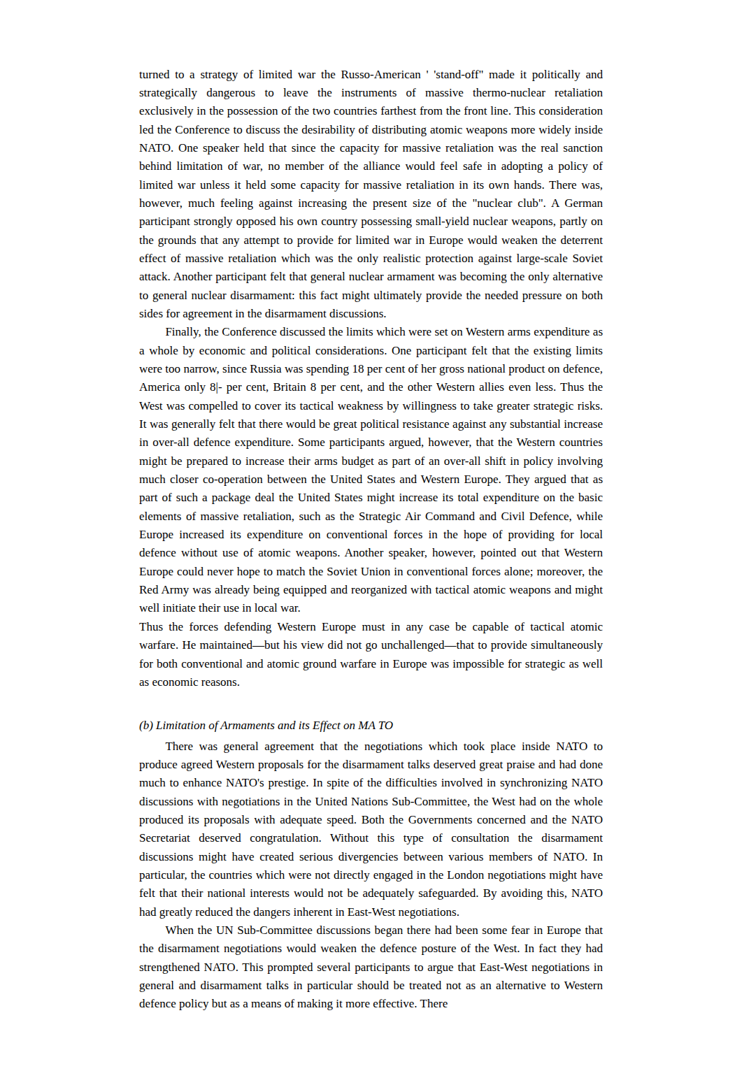turned to a strategy of limited war the Russo-American ' 'stand-off" made it politically and strategically dangerous to leave the instruments of massive thermo-nuclear retaliation exclusively in the possession of the two countries farthest from the front line. This consideration led the Conference to discuss the desirability of distributing atomic weapons more widely inside NATO. One speaker held that since the capacity for massive retaliation was the real sanction behind limitation of war, no member of the alliance would feel safe in adopting a policy of limited war unless it held some capacity for massive retaliation in its own hands. There was, however, much feeling against increasing the present size of the "nuclear club". A German participant strongly opposed his own country possessing small-yield nuclear weapons, partly on the grounds that any attempt to provide for limited war in Europe would weaken the deterrent effect of massive retaliation which was the only realistic protection against large-scale Soviet attack. Another participant felt that general nuclear armament was becoming the only alternative to general nuclear disarmament: this fact might ultimately provide the needed pressure on both sides for agreement in the disarmament discussions.
Finally, the Conference discussed the limits which were set on Western arms expenditure as a whole by economic and political considerations. One participant felt that the existing limits were too narrow, since Russia was spending 18 per cent of her gross national product on defence, America only 8|- per cent, Britain 8 per cent, and the other Western allies even less. Thus the West was compelled to cover its tactical weakness by willingness to take greater strategic risks. It was generally felt that there would be great political resistance against any substantial increase in over-all defence expenditure. Some participants argued, however, that the Western countries might be prepared to increase their arms budget as part of an over-all shift in policy involving much closer co-operation between the United States and Western Europe. They argued that as part of such a package deal the United States might increase its total expenditure on the basic elements of massive retaliation, such as the Strategic Air Command and Civil Defence, while Europe increased its expenditure on conventional forces in the hope of providing for local defence without use of atomic weapons. Another speaker, however, pointed out that Western Europe could never hope to match the Soviet Union in conventional forces alone; moreover, the Red Army was already being equipped and reorganized with tactical atomic weapons and might well initiate their use in local war.
Thus the forces defending Western Europe must in any case be capable of tactical atomic warfare. He maintained—but his view did not go unchallenged—that to provide simultaneously for both conventional and atomic ground warfare in Europe was impossible for strategic as well as economic reasons.
(b) Limitation of Armaments and its Effect on MA TO
There was general agreement that the negotiations which took place inside NATO to produce agreed Western proposals for the disarmament talks deserved great praise and had done much to enhance NATO's prestige. In spite of the difficulties involved in synchronizing NATO discussions with negotiations in the United Nations Sub-Committee, the West had on the whole produced its proposals with adequate speed. Both the Governments concerned and the NATO Secretariat deserved congratulation. Without this type of consultation the disarmament discussions might have created serious divergencies between various members of NATO. In particular, the countries which were not directly engaged in the London negotiations might have felt that their national interests would not be adequately safeguarded. By avoiding this, NATO had greatly reduced the dangers inherent in East-West negotiations.
When the UN Sub-Committee discussions began there had been some fear in Europe that the disarmament negotiations would weaken the defence posture of the West. In fact they had strengthened NATO. This prompted several participants to argue that East-West negotiations in general and disarmament talks in particular should be treated not as an alternative to Western defence policy but as a means of making it more effective. There